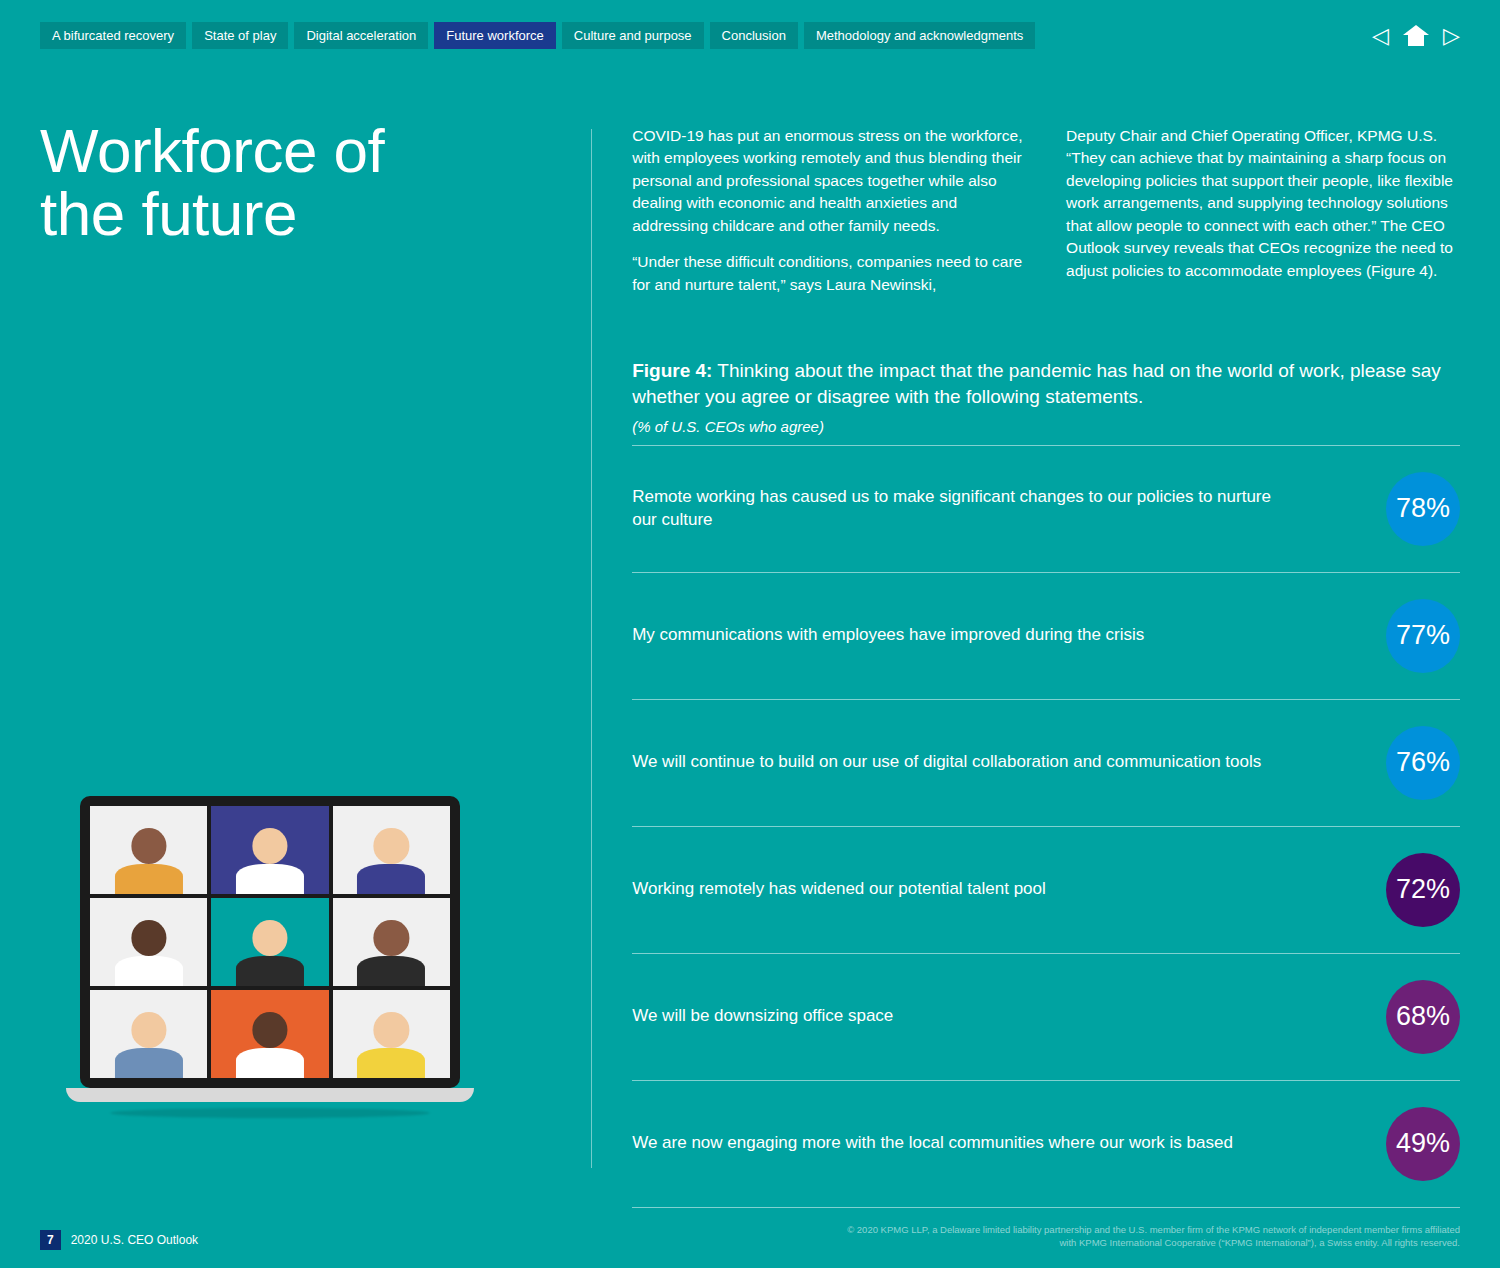A bifurcated recovery State of play Digital acceleration Future workforce Culture and purpose Conclusion Methodology and acknowledgments
◁ ▷
Workforce of
the future
COVID-19 has put an enormous stress on the workforce, with employees working remotely and thus blending their personal and professional spaces together while also dealing with economic and health anxieties and addressing childcare and other family needs.
“Under these difficult conditions, companies need to care for and nurture talent,” says Laura Newinski,
Deputy Chair and Chief Operating Officer, KPMG U.S. “They can achieve that by maintaining a sharp focus on developing policies that support their people, like flexible work arrangements, and supplying technology solutions that allow people to connect with each other.” The CEO Outlook survey reveals that CEOs recognize the need to adjust policies to accommodate employees (Figure 4).
Figure 4: Thinking about the impact that the pandemic has had on the world of work, please say whether you agree or disagree with the following statements.
(% of U.S. CEOs who agree)
Remote working has caused us to make significant changes to our policies to nurture our culture
78%
My communications with employees have improved during the crisis
77%
We will continue to build on our use of digital collaboration and communication tools
76%
Working remotely has widened our potential talent pool
72%
We will be downsizing office space
68%
We are now engaging more with the local communities where our work is based
49%
7 2020 U.S. CEO Outlook
© 2020 KPMG LLP, a Delaware limited liability partnership and the U.S. member firm of the KPMG network of independent member firms affiliated with KPMG International Cooperative (“KPMG International”), a Swiss entity. All rights reserved.